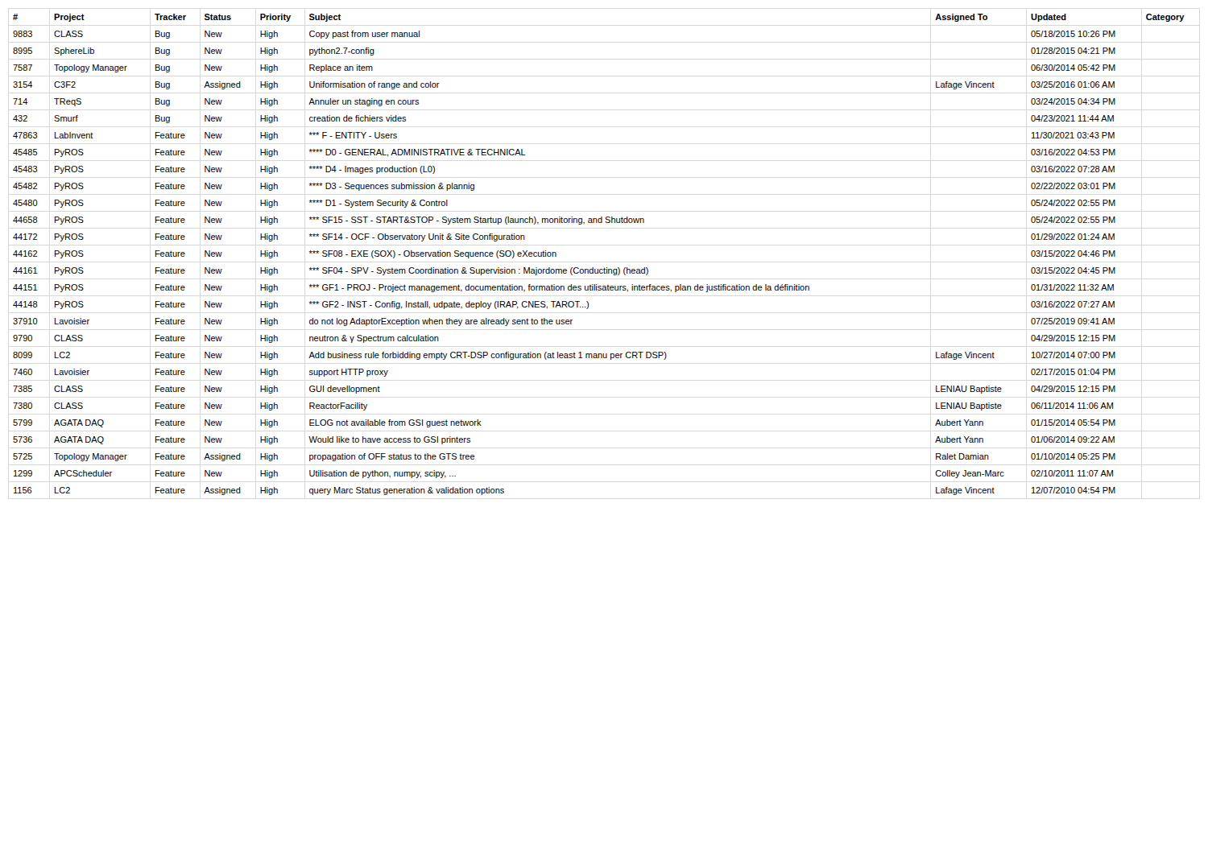| # | Project | Tracker | Status | Priority | Subject | Assigned To | Updated | Category |
| --- | --- | --- | --- | --- | --- | --- | --- | --- |
| 9883 | CLASS | Bug | New | High | Copy past from user manual | | 05/18/2015 10:26 PM | |
| 8995 | SphereLib | Bug | New | High | python2.7-config | | 01/28/2015 04:21 PM | |
| 7587 | Topology Manager | Bug | New | High | Replace an item | | 06/30/2014 05:42 PM | |
| 3154 | C3F2 | Bug | Assigned | High | Uniformisation of range and color | Lafage Vincent | 03/25/2016 01:06 AM | |
| 714 | TReqS | Bug | New | High | Annuler un staging en cours | | 03/24/2015 04:34 PM | |
| 432 | Smurf | Bug | New | High | creation de fichiers vides | | 04/23/2021 11:44 AM | |
| 47863 | LabInvent | Feature | New | High | *** F - ENTITY - Users | | 11/30/2021 03:43 PM | |
| 45485 | PyROS | Feature | New | High | **** D0 - GENERAL, ADMINISTRATIVE & TECHNICAL | | 03/16/2022 04:53 PM | |
| 45483 | PyROS | Feature | New | High | **** D4 - Images production (L0) | | 03/16/2022 07:28 AM | |
| 45482 | PyROS | Feature | New | High | **** D3 - Sequences submission & plannig | | 02/22/2022 03:01 PM | |
| 45480 | PyROS | Feature | New | High | **** D1 - System Security & Control | | 05/24/2022 02:55 PM | |
| 44658 | PyROS | Feature | New | High | *** SF15 - SST - START&STOP - System Startup (launch), monitoring, and Shutdown | | 05/24/2022 02:55 PM | |
| 44172 | PyROS | Feature | New | High | *** SF14 - OCF - Observatory Unit & Site Configuration | | 01/29/2022 01:24 AM | |
| 44162 | PyROS | Feature | New | High | *** SF08 - EXE (SOX) - Observation Sequence (SO) eXecution | | 03/15/2022 04:46 PM | |
| 44161 | PyROS | Feature | New | High | *** SF04 - SPV - System Coordination & Supervision : Majordome (Conducting) (head) | | 03/15/2022 04:45 PM | |
| 44151 | PyROS | Feature | New | High | *** GF1 - PROJ - Project management, documentation, formation des utilisateurs, interfaces, plan de justification de la définition | | 01/31/2022 11:32 AM | |
| 44148 | PyROS | Feature | New | High | *** GF2 - INST - Config, Install, udpate, deploy (IRAP, CNES, TAROT...) | | 03/16/2022 07:27 AM | |
| 37910 | Lavoisier | Feature | New | High | do not log AdaptorException when they are already sent to the user | | 07/25/2019 09:41 AM | |
| 9790 | CLASS | Feature | New | High | neutron & γ Spectrum calculation | | 04/29/2015 12:15 PM | |
| 8099 | LC2 | Feature | New | High | Add business rule forbidding empty CRT-DSP configuration (at least 1 manu per CRT DSP) | Lafage Vincent | 10/27/2014 07:00 PM | |
| 7460 | Lavoisier | Feature | New | High | support HTTP proxy | | 02/17/2015 01:04 PM | |
| 7385 | CLASS | Feature | New | High | GUI devellopment | LENIAU Baptiste | 04/29/2015 12:15 PM | |
| 7380 | CLASS | Feature | New | High | ReactorFacility | LENIAU Baptiste | 06/11/2014 11:06 AM | |
| 5799 | AGATA DAQ | Feature | New | High | ELOG not available from GSI guest network | Aubert Yann | 01/15/2014 05:54 PM | |
| 5736 | AGATA DAQ | Feature | New | High | Would like to have access to GSI printers | Aubert Yann | 01/06/2014 09:22 AM | |
| 5725 | Topology Manager | Feature | Assigned | High | propagation of OFF status to the GTS tree | Ralet Damian | 01/10/2014 05:25 PM | |
| 1299 | APCScheduler | Feature | New | High | Utilisation de python, numpy, scipy, ... | Colley Jean-Marc | 02/10/2011 11:07 AM | |
| 1156 | LC2 | Feature | Assigned | High | query Marc Status generation & validation options | Lafage Vincent | 12/07/2010 04:54 PM | |